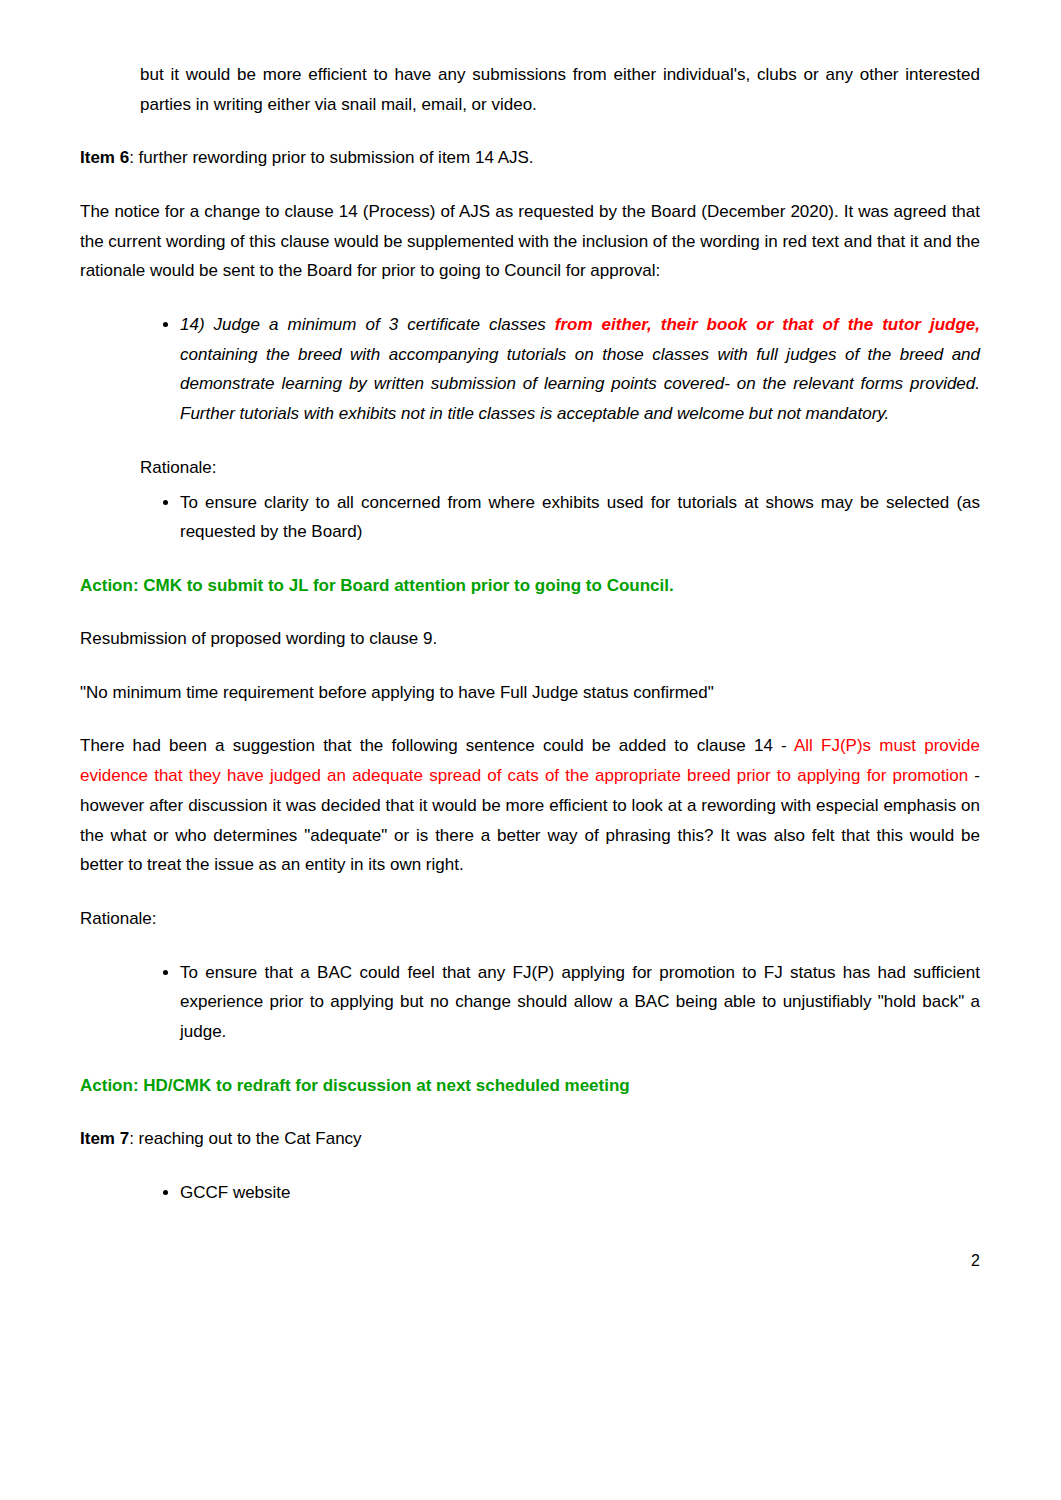but it would be more efficient to have any submissions from either individual's, clubs or any other interested parties in writing either via snail mail, email, or video.
Item 6: further rewording prior to submission of item 14 AJS.
The notice for a change to clause 14 (Process) of AJS as requested by the Board (December 2020). It was agreed that the current wording of this clause would be supplemented with the inclusion of the wording in red text and that it and the rationale would be sent to the Board for prior to going to Council for approval:
14) Judge a minimum of 3 certificate classes from either, their book or that of the tutor judge, containing the breed with accompanying tutorials on those classes with full judges of the breed and demonstrate learning by written submission of learning points covered- on the relevant forms provided. Further tutorials with exhibits not in title classes is acceptable and welcome but not mandatory.
Rationale:
To ensure clarity to all concerned from where exhibits used for tutorials at shows may be selected (as requested by the Board)
Action: CMK to submit to JL for Board attention prior to going to Council.
Resubmission of proposed wording to clause 9.
"No minimum time requirement before applying to have Full Judge status confirmed"
There had been a suggestion that the following sentence could be added to clause 14 - All FJ(P)s must provide evidence that they have judged an adequate spread of cats of the appropriate breed prior to applying for promotion - however after discussion it was decided that it would be more efficient to look at a rewording with especial emphasis on the what or who determines "adequate" or is there a better way of phrasing this? It was also felt that this would be better to treat the issue as an entity in its own right.
Rationale:
To ensure that a BAC could feel that any FJ(P) applying for promotion to FJ status has had sufficient experience prior to applying but no change should allow a BAC being able to unjustifiably "hold back" a judge.
Action: HD/CMK to redraft for discussion at next scheduled meeting
Item 7: reaching out to the Cat Fancy
GCCF website
2